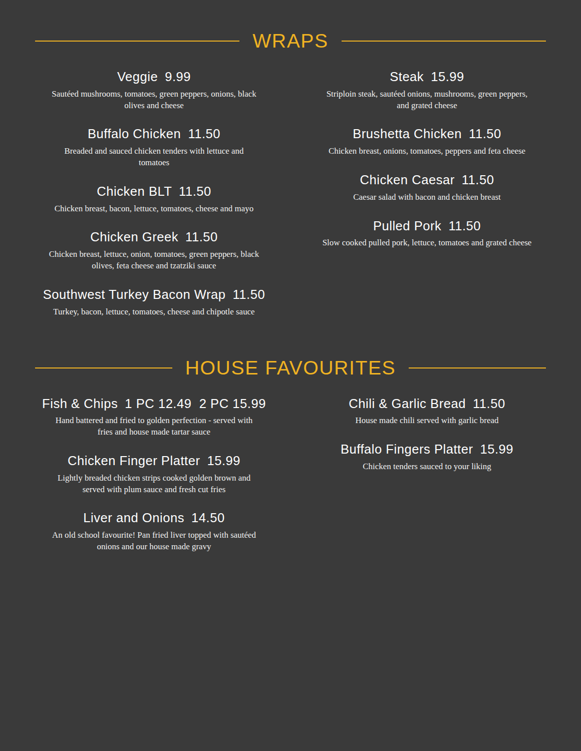Wraps
Veggie 9.99
Sautéed mushrooms, tomatoes, green peppers, onions, black olives and cheese
Buffalo Chicken 11.50
Breaded and sauced chicken tenders with lettuce and tomatoes
Chicken BLT 11.50
Chicken breast, bacon, lettuce, tomatoes, cheese and mayo
Chicken Greek 11.50
Chicken breast, lettuce, onion, tomatoes, green peppers, black olives, feta cheese and tzatziki sauce
Southwest Turkey Bacon Wrap 11.50
Turkey, bacon, lettuce, tomatoes, cheese and chipotle sauce
Steak 15.99
Striploin steak, sautéed onions, mushrooms, green peppers, and grated cheese
Brushetta Chicken 11.50
Chicken breast, onions, tomatoes, peppers and feta cheese
Chicken Caesar 11.50
Caesar salad with bacon and chicken breast
Pulled Pork 11.50
Slow cooked pulled pork, lettuce, tomatoes and grated cheese
House Favourites
Fish & Chips 1 PC 12.49 2 PC 15.99
Hand battered and fried to golden perfection - served with fries and house made tartar sauce
Chicken Finger Platter 15.99
Lightly breaded chicken strips cooked golden brown and served with plum sauce and fresh cut fries
Liver and Onions 14.50
An old school favourite! Pan fried liver topped with sautéed onions and our house made gravy
Chili & Garlic Bread 11.50
House made chili served with garlic bread
Buffalo Fingers Platter 15.99
Chicken tenders sauced to your liking